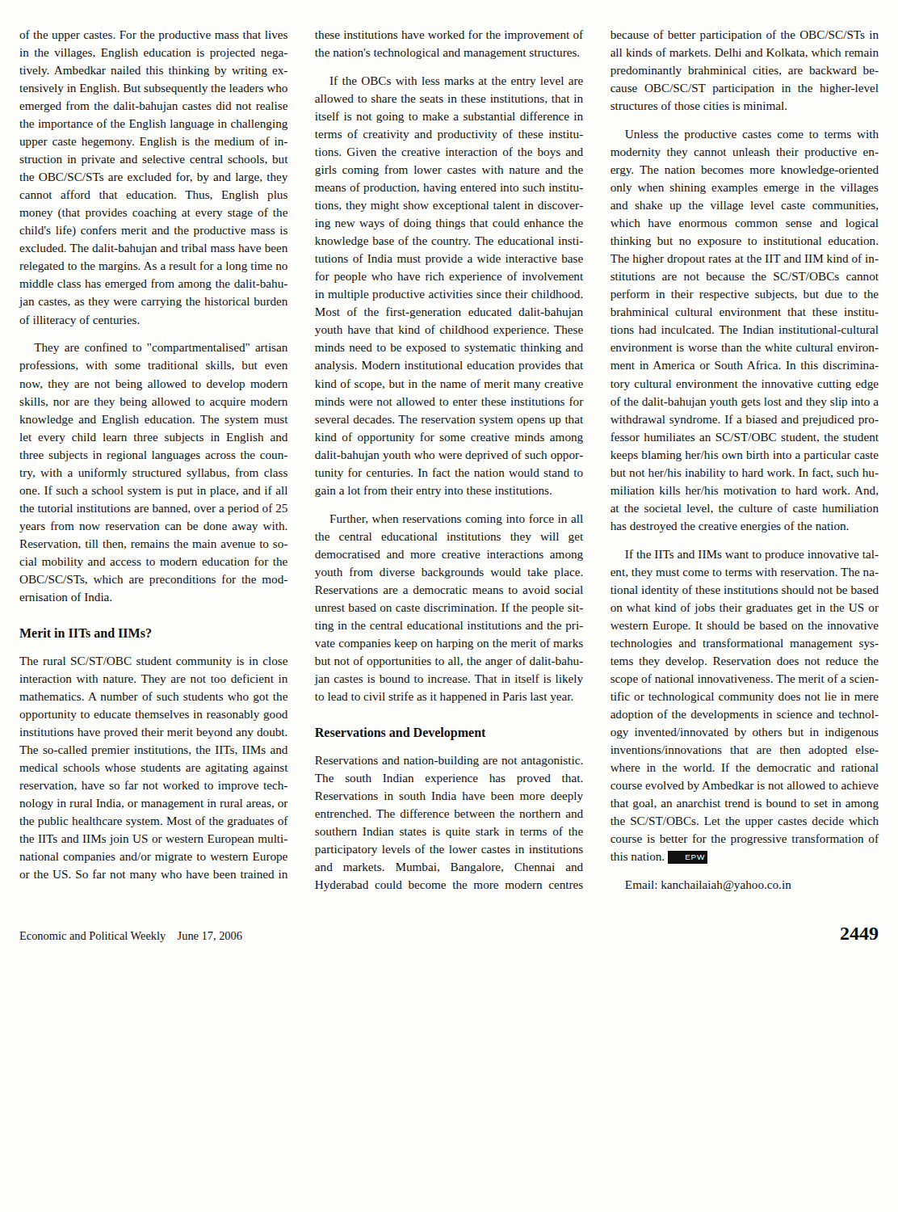of the upper castes. For the productive mass that lives in the villages, English education is projected negatively. Ambedkar nailed this thinking by writing extensively in English. But subsequently the leaders who emerged from the dalit-bahujan castes did not realise the importance of the English language in challenging upper caste hegemony. English is the medium of instruction in private and selective central schools, but the OBC/SC/STs are excluded for, by and large, they cannot afford that education. Thus, English plus money (that provides coaching at every stage of the child's life) confers merit and the productive mass is excluded. The dalit-bahujan and tribal mass have been relegated to the margins. As a result for a long time no middle class has emerged from among the dalit-bahujan castes, as they were carrying the historical burden of illiteracy of centuries.
They are confined to "compartmentalised" artisan professions, with some traditional skills, but even now, they are not being allowed to develop modern skills, nor are they being allowed to acquire modern knowledge and English education. The system must let every child learn three subjects in English and three subjects in regional languages across the country, with a uniformly structured syllabus, from class one. If such a school system is put in place, and if all the tutorial institutions are banned, over a period of 25 years from now reservation can be done away with. Reservation, till then, remains the main avenue to social mobility and access to modern education for the OBC/SC/STs, which are preconditions for the modernisation of India.
Merit in IITs and IIMs?
The rural SC/ST/OBC student community is in close interaction with nature. They are not too deficient in mathematics. A number of such students who got the opportunity to educate themselves in reasonably good institutions have proved their merit beyond any doubt. The so-called premier institutions, the IITs, IIMs and medical schools whose students are agitating against reservation, have so far not worked to improve technology in rural India, or management in rural areas, or the public healthcare system. Most of the graduates of the IITs and IIMs join US or western European multinational companies and/or migrate to western Europe or the US. So far not many who have been trained in these institutions have worked for the improvement of the nation's technological and management structures.
If the OBCs with less marks at the entry level are allowed to share the seats in these institutions, that in itself is not going to make a substantial difference in terms of creativity and productivity of these institutions. Given the creative interaction of the boys and girls coming from lower castes with nature and the means of production, having entered into such institutions, they might show exceptional talent in discovering new ways of doing things that could enhance the knowledge base of the country. The educational institutions of India must provide a wide interactive base for people who have rich experience of involvement in multiple productive activities since their childhood. Most of the first-generation educated dalit-bahujan youth have that kind of childhood experience. These minds need to be exposed to systematic thinking and analysis. Modern institutional education provides that kind of scope, but in the name of merit many creative minds were not allowed to enter these institutions for several decades. The reservation system opens up that kind of opportunity for some creative minds among dalit-bahujan youth who were deprived of such opportunity for centuries. In fact the nation would stand to gain a lot from their entry into these institutions.
Further, when reservations coming into force in all the central educational institutions they will get democratised and more creative interactions among youth from diverse backgrounds would take place. Reservations are a democratic means to avoid social unrest based on caste discrimination. If the people sitting in the central educational institutions and the private companies keep on harping on the merit of marks but not of opportunities to all, the anger of dalit-bahujan castes is bound to increase. That in itself is likely to lead to civil strife as it happened in Paris last year.
Reservations and Development
Reservations and nation-building are not antagonistic. The south Indian experience has proved that. Reservations in south India have been more deeply entrenched. The difference between the northern and southern Indian states is quite stark in terms of the participatory levels of the lower castes in institutions and markets. Mumbai, Bangalore, Chennai and Hyderabad could become the more modern centres because of better participation of the OBC/SC/STs in all kinds of markets. Delhi and Kolkata, which remain predominantly brahminical cities, are backward because OBC/SC/ST participation in the higher-level structures of those cities is minimal.
Unless the productive castes come to terms with modernity they cannot unleash their productive energy. The nation becomes more knowledge-oriented only when shining examples emerge in the villages and shake up the village level caste communities, which have enormous common sense and logical thinking but no exposure to institutional education. The higher dropout rates at the IIT and IIM kind of institutions are not because the SC/ST/OBCs cannot perform in their respective subjects, but due to the brahminical cultural environment that these institutions had inculcated. The Indian institutional-cultural environment is worse than the white cultural environment in America or South Africa. In this discriminatory cultural environment the innovative cutting edge of the dalit-bahujan youth gets lost and they slip into a withdrawal syndrome. If a biased and prejudiced professor humiliates an SC/ST/OBC student, the student keeps blaming her/his own birth into a particular caste but not her/his inability to hard work. In fact, such humiliation kills her/his motivation to hard work. And, at the societal level, the culture of caste humiliation has destroyed the creative energies of the nation.
If the IITs and IIMs want to produce innovative talent, they must come to terms with reservation. The national identity of these institutions should not be based on what kind of jobs their graduates get in the US or western Europe. It should be based on the innovative technologies and transformational management systems they develop. Reservation does not reduce the scope of national innovativeness. The merit of a scientific or technological community does not lie in mere adoption of the developments in science and technology invented/innovated by others but in indigenous inventions/innovations that are then adopted elsewhere in the world. If the democratic and rational course evolved by Ambedkar is not allowed to achieve that goal, an anarchist trend is bound to set in among the SC/ST/OBCs. Let the upper castes decide which course is better for the progressive transformation of this nation. EPW
Email: kanchailaiah@yahoo.co.in
Economic and Political Weekly June 17, 2006 2449